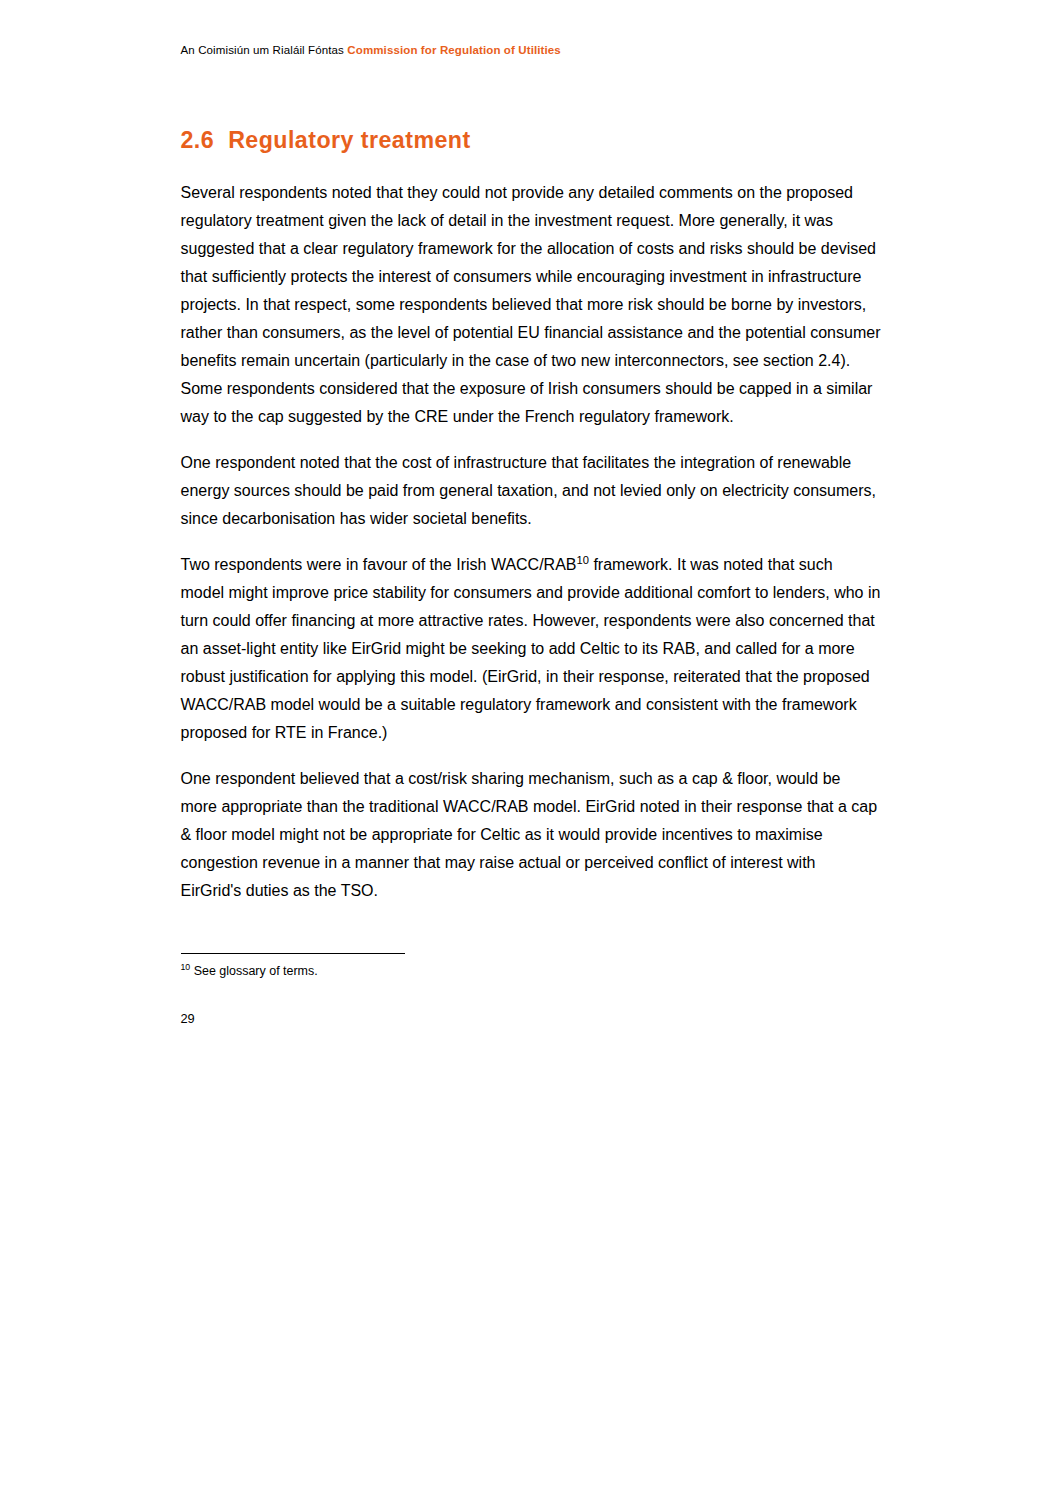An Coimisiún um Rialáil Fóntas Commission for Regulation of Utilities
2.6 Regulatory treatment
Several respondents noted that they could not provide any detailed comments on the proposed regulatory treatment given the lack of detail in the investment request. More generally, it was suggested that a clear regulatory framework for the allocation of costs and risks should be devised that sufficiently protects the interest of consumers while encouraging investment in infrastructure projects. In that respect, some respondents believed that more risk should be borne by investors, rather than consumers, as the level of potential EU financial assistance and the potential consumer benefits remain uncertain (particularly in the case of two new interconnectors, see section 2.4). Some respondents considered that the exposure of Irish consumers should be capped in a similar way to the cap suggested by the CRE under the French regulatory framework.
One respondent noted that the cost of infrastructure that facilitates the integration of renewable energy sources should be paid from general taxation, and not levied only on electricity consumers, since decarbonisation has wider societal benefits.
Two respondents were in favour of the Irish WACC/RAB10 framework. It was noted that such model might improve price stability for consumers and provide additional comfort to lenders, who in turn could offer financing at more attractive rates. However, respondents were also concerned that an asset-light entity like EirGrid might be seeking to add Celtic to its RAB, and called for a more robust justification for applying this model. (EirGrid, in their response, reiterated that the proposed WACC/RAB model would be a suitable regulatory framework and consistent with the framework proposed for RTE in France.)
One respondent believed that a cost/risk sharing mechanism, such as a cap & floor, would be more appropriate than the traditional WACC/RAB model. EirGrid noted in their response that a cap & floor model might not be appropriate for Celtic as it would provide incentives to maximise congestion revenue in a manner that may raise actual or perceived conflict of interest with EirGrid's duties as the TSO.
10 See glossary of terms.
29